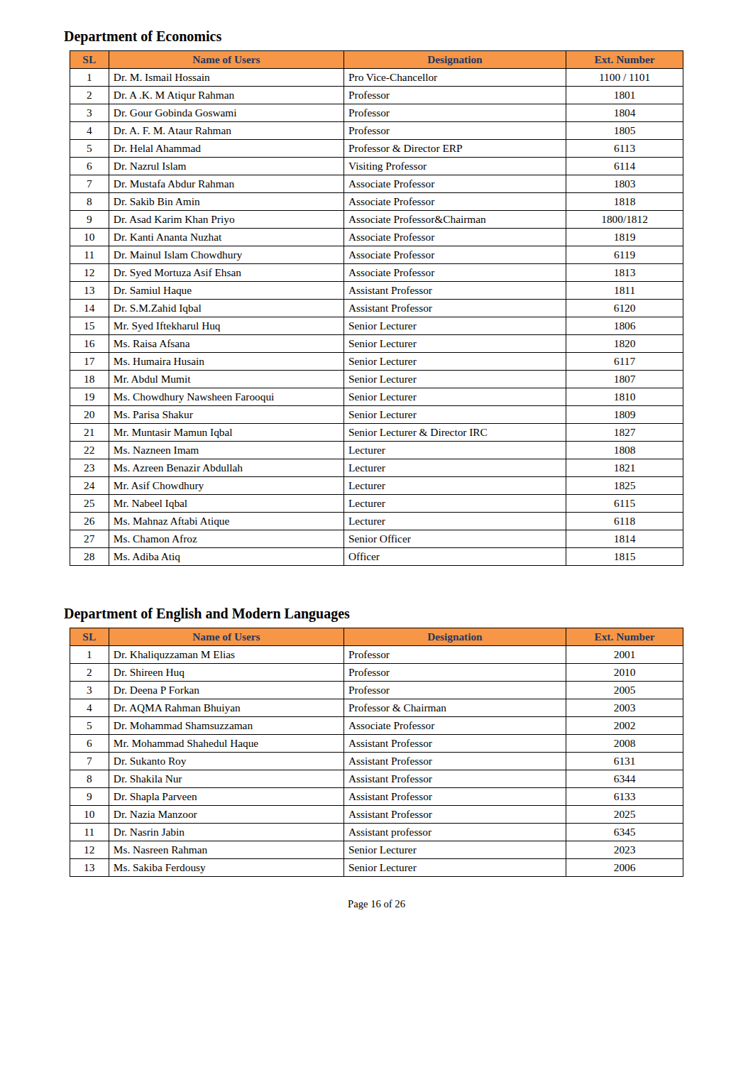Department of Economics
| SL | Name of Users | Designation | Ext. Number |
| --- | --- | --- | --- |
| 1 | Dr. M. Ismail Hossain | Pro Vice-Chancellor | 1100 / 1101 |
| 2 | Dr. A .K. M Atiqur Rahman | Professor | 1801 |
| 3 | Dr. Gour Gobinda Goswami | Professor | 1804 |
| 4 | Dr. A. F. M. Ataur Rahman | Professor | 1805 |
| 5 | Dr. Helal Ahammad | Professor & Director ERP | 6113 |
| 6 | Dr. Nazrul Islam | Visiting Professor | 6114 |
| 7 | Dr. Mustafa Abdur Rahman | Associate Professor | 1803 |
| 8 | Dr. Sakib Bin Amin | Associate Professor | 1818 |
| 9 | Dr. Asad Karim Khan Priyo | Associate Professor&Chairman | 1800/1812 |
| 10 | Dr. Kanti Ananta Nuzhat | Associate Professor | 1819 |
| 11 | Dr. Mainul Islam Chowdhury | Associate Professor | 6119 |
| 12 | Dr. Syed Mortuza Asif Ehsan | Associate Professor | 1813 |
| 13 | Dr. Samiul Haque | Assistant Professor | 1811 |
| 14 | Dr. S.M.Zahid Iqbal | Assistant Professor | 6120 |
| 15 | Mr. Syed Iftekharul Huq | Senior Lecturer | 1806 |
| 16 | Ms. Raisa Afsana | Senior Lecturer | 1820 |
| 17 | Ms. Humaira Husain | Senior Lecturer | 6117 |
| 18 | Mr. Abdul Mumit | Senior Lecturer | 1807 |
| 19 | Ms. Chowdhury Nawsheen Farooqui | Senior Lecturer | 1810 |
| 20 | Ms. Parisa Shakur | Senior Lecturer | 1809 |
| 21 | Mr. Muntasir Mamun Iqbal | Senior Lecturer & Director IRC | 1827 |
| 22 | Ms. Nazneen Imam | Lecturer | 1808 |
| 23 | Ms. Azreen Benazir Abdullah | Lecturer | 1821 |
| 24 | Mr. Asif Chowdhury | Lecturer | 1825 |
| 25 | Mr. Nabeel Iqbal | Lecturer | 6115 |
| 26 | Ms. Mahnaz Aftabi Atique | Lecturer | 6118 |
| 27 | Ms. Chamon Afroz | Senior Officer | 1814 |
| 28 | Ms. Adiba Atiq | Officer | 1815 |
Department of English and Modern Languages
| SL | Name of Users | Designation | Ext. Number |
| --- | --- | --- | --- |
| 1 | Dr. Khaliquzzaman M Elias | Professor | 2001 |
| 2 | Dr. Shireen Huq | Professor | 2010 |
| 3 | Dr. Deena P Forkan | Professor | 2005 |
| 4 | Dr. AQMA Rahman Bhuiyan | Professor & Chairman | 2003 |
| 5 | Dr. Mohammad Shamsuzzaman | Associate Professor | 2002 |
| 6 | Mr. Mohammad Shahedul Haque | Assistant Professor | 2008 |
| 7 | Dr. Sukanto Roy | Assistant Professor | 6131 |
| 8 | Dr. Shakila Nur | Assistant Professor | 6344 |
| 9 | Dr. Shapla Parveen | Assistant Professor | 6133 |
| 10 | Dr. Nazia Manzoor | Assistant Professor | 2025 |
| 11 | Dr. Nasrin Jabin | Assistant professor | 6345 |
| 12 | Ms. Nasreen Rahman | Senior Lecturer | 2023 |
| 13 | Ms. Sakiba Ferdousy | Senior Lecturer | 2006 |
Page 16 of 26